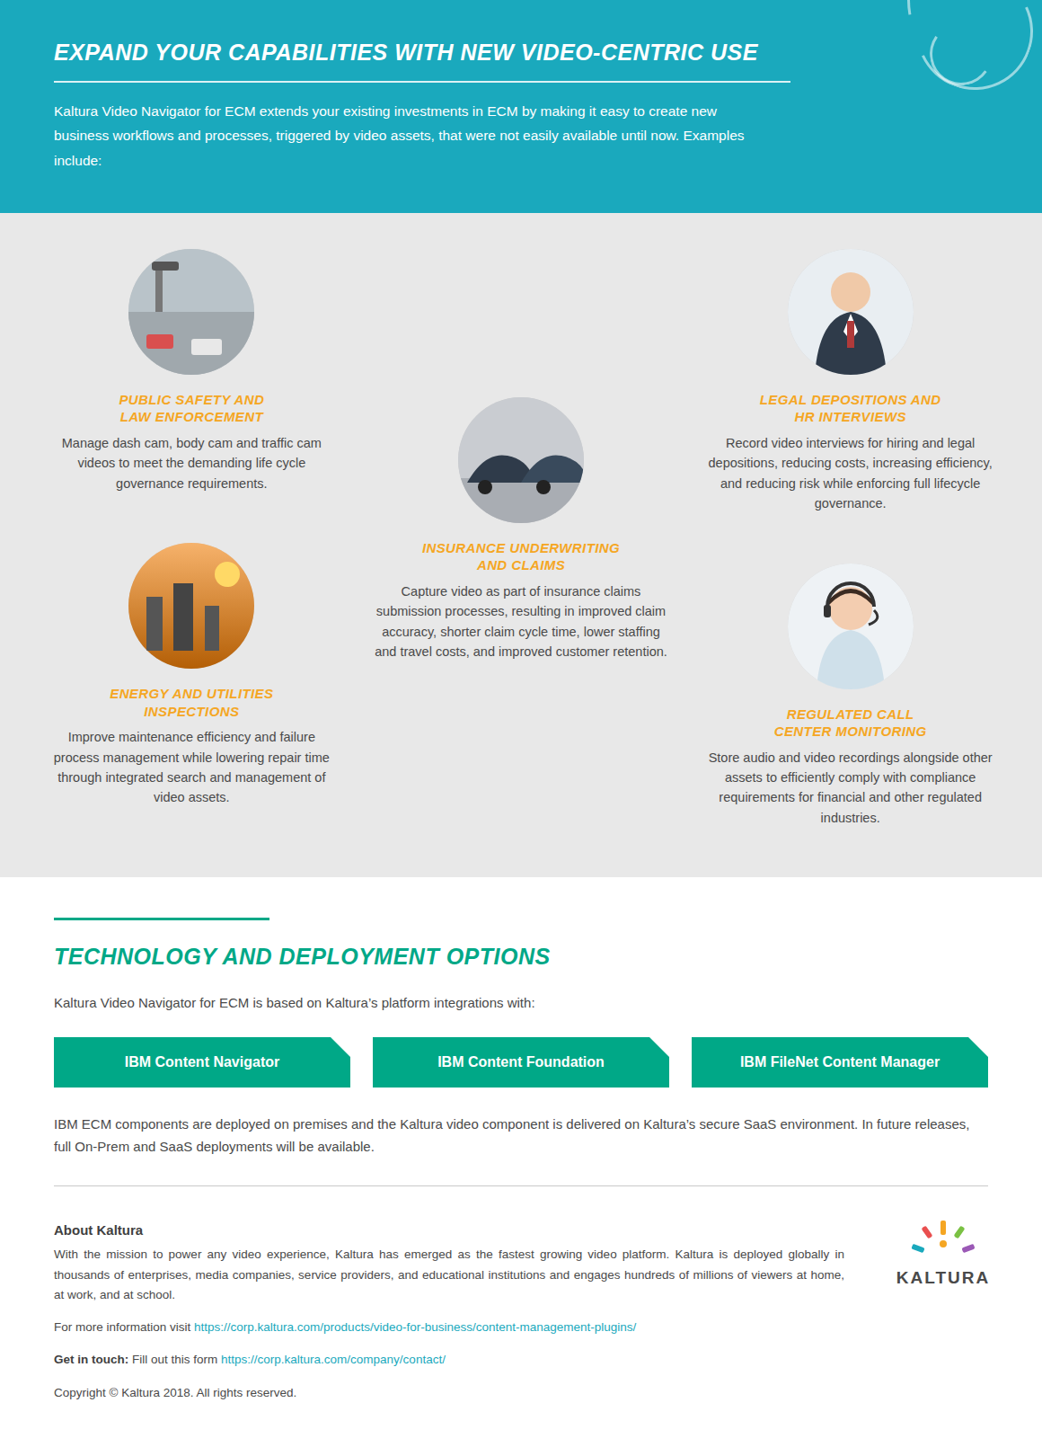Expand your capabilities with new video-centric use
Kaltura Video Navigator for ECM extends your existing investments in ECM by making it easy to create new business workflows and processes, triggered by video assets, that were not easily available until now. Examples include:
Public Safety and
Law Enforcement
Manage dash cam, body cam and traffic cam videos to meet the demanding life cycle governance requirements.
Energy and Utilities
Inspections
Improve maintenance efficiency and failure process management while lowering repair time through integrated search and management of video assets.
Insurance Underwriting
and Claims
Capture video as part of insurance claims submission processes, resulting in improved claim accuracy, shorter claim cycle time, lower staffing and travel costs, and improved customer retention.
Legal Depositions and
HR Interviews
Record video interviews for hiring and legal depositions, reducing costs, increasing efficiency, and reducing risk while enforcing full lifecycle governance.
Regulated Call
Center Monitoring
Store audio and video recordings alongside other assets to efficiently comply with compliance requirements for financial and other regulated industries.
Technology and Deployment Options
Kaltura Video Navigator for ECM is based on Kaltura’s platform integrations with:
IBM Content Navigator
IBM Content Foundation
IBM FileNet Content Manager
IBM ECM components are deployed on premises and the Kaltura video component is delivered on Kaltura’s secure SaaS environment. In future releases, full On-Prem and SaaS deployments will be available.
KALTURA
About Kaltura
With the mission to power any video experience, Kaltura has emerged as the fastest growing video platform. Kaltura is deployed globally in thousands of enterprises, media companies, service providers, and educational institutions and engages hundreds of millions of viewers at home, at work, and at school.
For more information visit https://corp.kaltura.com/products/video-for-business/content-management-plugins/
Get in touch: Fill out this form https://corp.kaltura.com/company/contact/
Copyright © Kaltura 2018. All rights reserved.